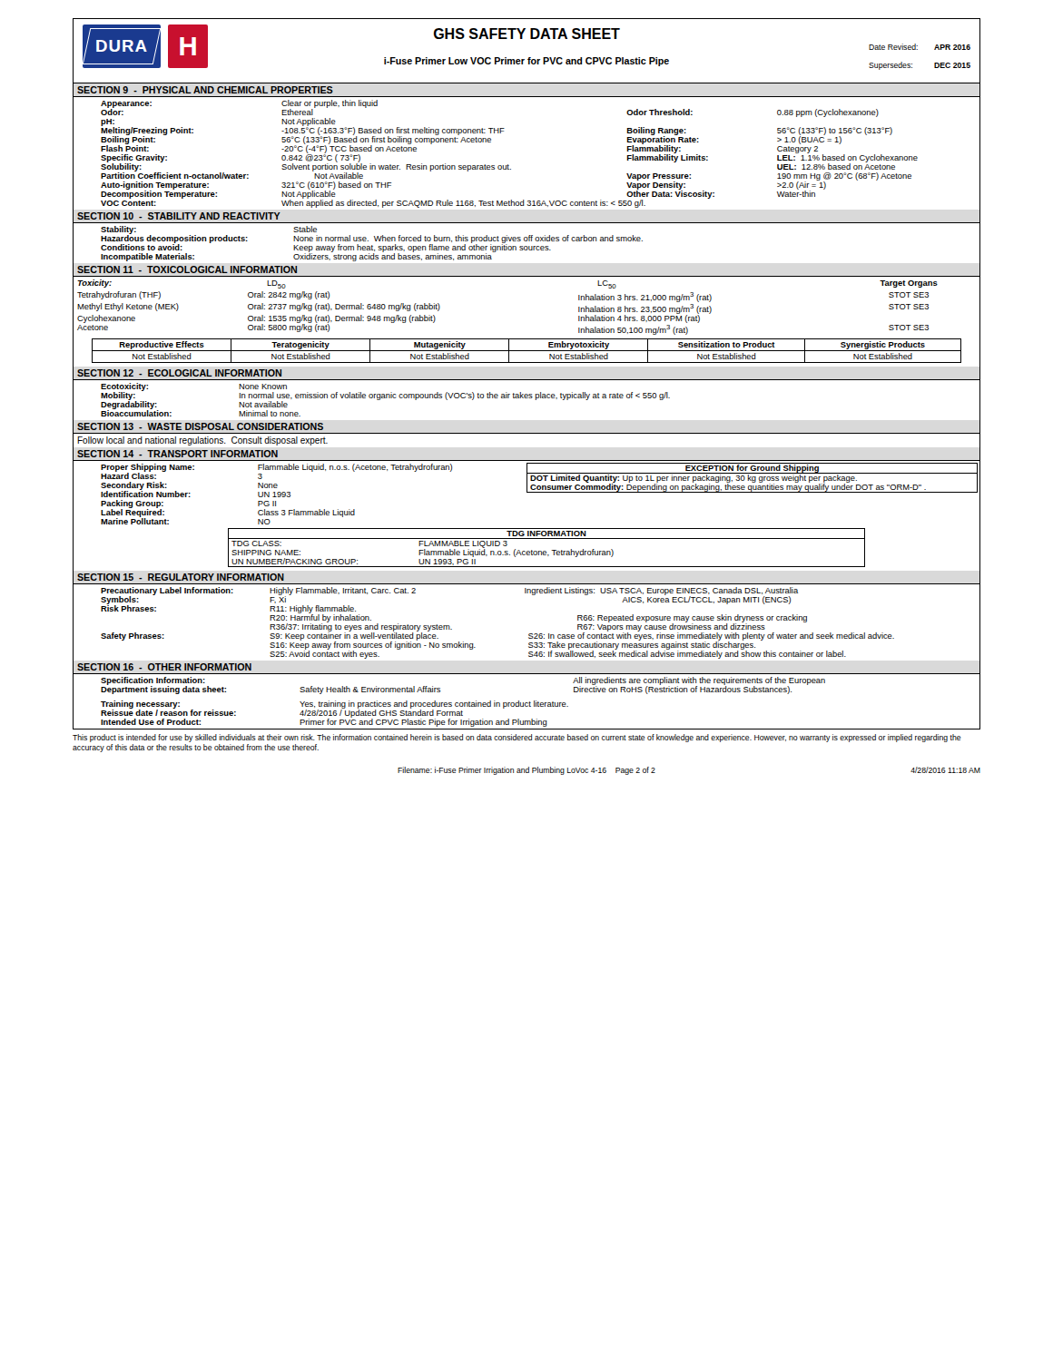DURA
H
GHS SAFETY DATA SHEET
i-Fuse Primer Low VOC Primer for PVC and CPVC Plastic Pipe
Date Revised: APR 2016
Supersedes: DEC 2015
SECTION 9 - PHYSICAL AND CHEMICAL PROPERTIES
| Appearance: | Clear or purple, thin liquid | | |
| Odor: | Ethereal | Odor Threshold: | 0.88 ppm (Cyclohexanone) |
| pH: | Not Applicable | | |
| Melting/Freezing Point: | -108.5°C (-163.3°F) Based on first melting component: THF | Boiling Range: | 56°C (133°F) to 156°C (313°F) |
| Boiling Point: | 56°C (133°F) Based on first boiling component: Acetone | Evaporation Rate: | > 1.0 (BUAC = 1) |
| Flash Point: | -20°C (-4°F) TCC based on Acetone | Flammability: | Category 2 |
| Specific Gravity: | 0.842 @23°C ( 73°F) | Flammability Limits: | LEL: 1.1% based on Cyclohexanone |
| Solubility: | Solvent portion soluble in water. Resin portion separates out. | | UEL: 12.8% based on Acetone |
| Partition Coefficient n-octanol/water: | Not Available | Vapor Pressure: | 190 mm Hg @ 20°C (68°F) Acetone |
| Auto-ignition Temperature: | 321°C (610°F) based on THF | Vapor Density: | >2.0 (Air = 1) |
| Decomposition Temperature: | Not Applicable | Other Data: Viscosity: | Water-thin |
| VOC Content: | When applied as directed, per SCAQMD Rule 1168, Test Method 316A,VOC content is: < 550 g/l. |
SECTION 10 - STABILITY AND REACTIVITY
| Stability: | Stable |
| Hazardous decomposition products: | None in normal use. When forced to burn, this product gives off oxides of carbon and smoke. |
| Conditions to avoid: | Keep away from heat, sparks, open flame and other ignition sources. |
| Incompatible Materials: | Oxidizers, strong acids and bases, amines, ammonia |
SECTION 11 - TOXICOLOGICAL INFORMATION
| Toxicity: | LD 50 | | LC 50 | | Target Organs |
| Tetrahydrofuran (THF) | Oral: 2842 mg/kg (rat) | Inhalation 3 hrs. 21,000 mg/m 3 (rat) | STOT SE3 |
| Methyl Ethyl Ketone (MEK) | Oral: 2737 mg/kg (rat), Dermal: 6480 mg/kg (rabbit) | Inhalation 8 hrs. 23,500 mg/m 3 (rat) | STOT SE3 |
| Cyclohexanone | Oral: 1535 mg/kg (rat), Dermal: 948 mg/kg (rabbit) | Inhalation 4 hrs. 8,000 PPM (rat) | |
| Acetone | Oral: 5800 mg/kg (rat) | Inhalation 50,100 mg/m 3 (rat) | STOT SE3 |
| Reproductive Effects | Teratogenicity | Mutagenicity | Embryotoxicity | Sensitization to Product | Synergistic Products |
| --- | --- | --- | --- | --- | --- |
| Not Established | Not Established | Not Established | Not Established | Not Established | Not Established |
SECTION 12 - ECOLOGICAL INFORMATION
| Ecotoxicity: | None Known |
| Mobility: | In normal use, emission of volatile organic compounds (VOC's) to the air takes place, typically at a rate of < 550 g/l. |
| Degradability: | Not available |
| Bioaccumulation: | Minimal to none. |
SECTION 13 - WASTE DISPOSAL CONSIDERATIONS
Follow local and national regulations. Consult disposal expert.
SECTION 14 - TRANSPORT INFORMATION
| Proper Shipping Name: | Flammable Liquid, n.o.s. (Acetone, Tetrahydrofuran) | EXCEPTION for Ground Shipping DOT Limited Quantity: Up to 1L per inner packaging, 30 kg gross weight per package. Consumer Commodity: Depending on packaging, these quantities may qualify under DOT as "ORM-D" . |
| Hazard Class: | 3 |
| Secondary Risk: | None |
| Identification Number: | UN 1993 |
| Packing Group: | PG II |
| Label Required: | Class 3 Flammable Liquid |
| Marine Pollutant: | NO | |
TDG INFORMATION
| TDG CLASS: | FLAMMABLE LIQUID 3 |
| SHIPPING NAME: | Flammable Liquid, n.o.s. (Acetone, Tetrahydrofuran) |
| UN NUMBER/PACKING GROUP: | UN 1993, PG II |
SECTION 15 - REGULATORY INFORMATION
| Precautionary Label Information: | Highly Flammable, Irritant, Carc. Cat. 2 | Ingredient Listings: USA TSCA, Europe EINECS, Canada DSL, Australia |
| Symbols: | F, Xi | AICS, Korea ECL/TCCL, Japan MITI (ENCS) |
| Risk Phrases: | R11: Highly flammable. |
| | R20: Harmful by inhalation. | R66: Repeated exposure may cause skin dryness or cracking |
| | R36/37: Irritating to eyes and respiratory system. | R67: Vapors may cause drowsiness and dizziness |
| Safety Phrases: | S9: Keep container in a well-ventilated place. | S26: In case of contact with eyes, rinse immediately with plenty of water and seek medical advice. |
| | S16: Keep away from sources of ignition - No smoking. | S33: Take precautionary measures against static discharges. |
| | S25: Avoid contact with eyes. | S46: If swallowed, seek medical advise immediately and show this container or label. |
SECTION 16 - OTHER INFORMATION
| Specification Information: | | All ingredients are compliant with the requirements of the European |
| Department issuing data sheet: | Safety Health & Environmental Affairs | Directive on RoHS (Restriction of Hazardous Substances). |
| Training necessary: | Yes, training in practices and procedures contained in product literature. |
| Reissue date / reason for reissue: | 4/28/2016 / Updated GHS Standard Format |
| Intended Use of Product: | Primer for PVC and CPVC Plastic Pipe for Irrigation and Plumbing |
This product is intended for use by skilled individuals at their own risk. The information contained herein is based on data considered accurate based on current state of knowledge and experience. However, no warranty is expressed or implied regarding the accuracy of this data or the results to be obtained from the use thereof.
Filename: i-Fuse Primer Irrigation and Plumbing LoVoc 4-16 Page 2 of 2
4/28/2016 11:18 AM